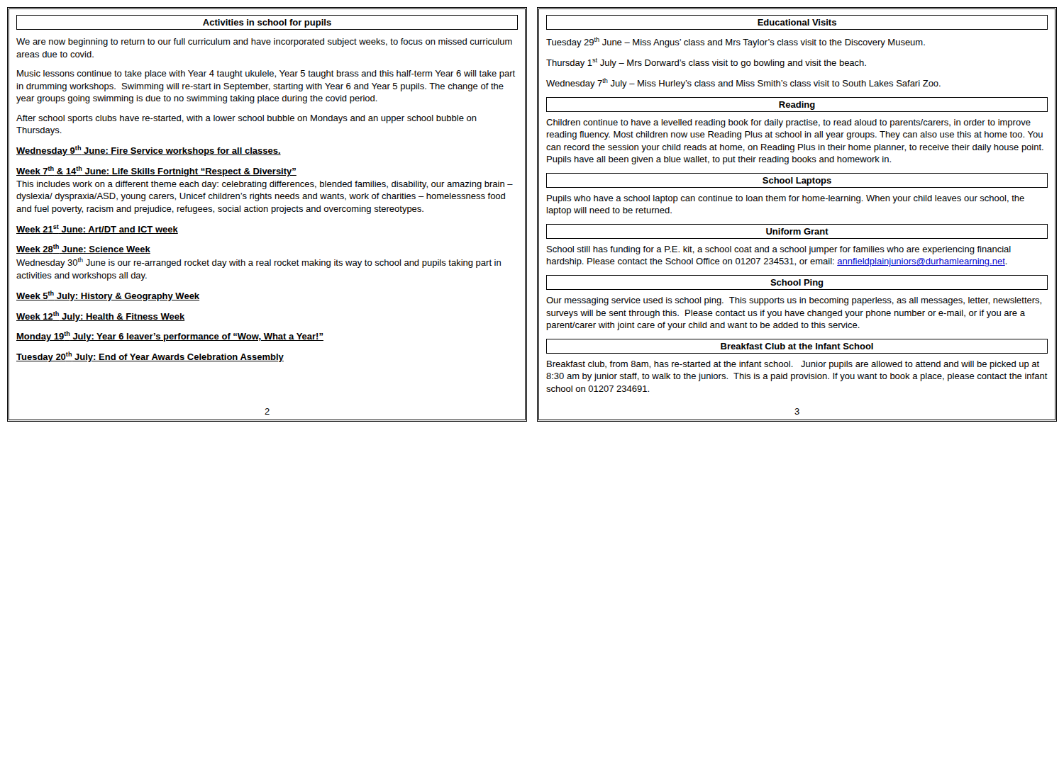Activities in school for pupils
We are now beginning to return to our full curriculum and have incorporated subject weeks, to focus on missed curriculum areas due to covid.
Music lessons continue to take place with Year 4 taught ukulele, Year 5 taught brass and this half-term Year 6 will take part in drumming workshops. Swimming will re-start in September, starting with Year 6 and Year 5 pupils. The change of the year groups going swimming is due to no swimming taking place during the covid period.
After school sports clubs have re-started, with a lower school bubble on Mondays and an upper school bubble on Thursdays.
Wednesday 9th June: Fire Service workshops for all classes.
Week 7th & 14th June: Life Skills Fortnight “Respect & Diversity”
This includes work on a different theme each day: celebrating differences, blended families, disability, our amazing brain – dyslexia/ dyspraxia/ASD, young carers, Unicef children’s rights needs and wants, work of charities – homelessness food and fuel poverty, racism and prejudice, refugees, social action projects and overcoming stereotypes.
Week 21st June: Art/DT and ICT week
Week 28th June: Science Week
Wednesday 30th June is our re-arranged rocket day with a real rocket making its way to school and pupils taking part in activities and workshops all day.
Week 5th July: History & Geography Week
Week 12th July: Health & Fitness Week
Monday 19th July: Year 6 leaver’s performance of “Wow, What a Year!”
Tuesday 20th July: End of Year Awards Celebration Assembly
2
Educational Visits
Tuesday 29th June – Miss Angus’ class and Mrs Taylor’s class visit to the Discovery Museum.
Thursday 1st July – Mrs Dorward’s class visit to go bowling and visit the beach.
Wednesday 7th July – Miss Hurley’s class and Miss Smith’s class visit to South Lakes Safari Zoo.
Reading
Children continue to have a levelled reading book for daily practise, to read aloud to parents/carers, in order to improve reading fluency. Most children now use Reading Plus at school in all year groups. They can also use this at home too. You can record the session your child reads at home, on Reading Plus in their home planner, to receive their daily house point. Pupils have all been given a blue wallet, to put their reading books and homework in.
School Laptops
Pupils who have a school laptop can continue to loan them for home-learning. When your child leaves our school, the laptop will need to be returned.
Uniform Grant
School still has funding for a P.E. kit, a school coat and a school jumper for families who are experiencing financial hardship. Please contact the School Office on 01207 234531, or email: annfieldplainjuniors@durhamlearning.net.
School Ping
Our messaging service used is school ping. This supports us in becoming paperless, as all messages, letter, newsletters, surveys will be sent through this. Please contact us if you have changed your phone number or e-mail, or if you are a parent/carer with joint care of your child and want to be added to this service.
Breakfast Club at the Infant School
Breakfast club, from 8am, has re-started at the infant school. Junior pupils are allowed to attend and will be picked up at 8:30 am by junior staff, to walk to the juniors. This is a paid provision. If you want to book a place, please contact the infant school on 01207 234691.
3